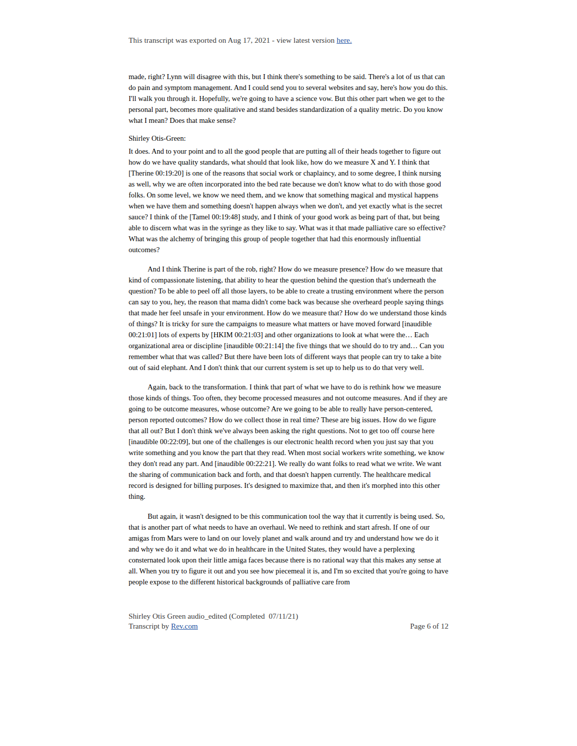This transcript was exported on Aug 17, 2021 - view latest version here.
made, right? Lynn will disagree with this, but I think there's something to be said. There's a lot of us that can do pain and symptom management. And I could send you to several websites and say, here's how you do this. I'll walk you through it. Hopefully, we're going to have a science vow. But this other part when we get to the personal part, becomes more qualitative and stand besides standardization of a quality metric. Do you know what I mean? Does that make sense?
Shirley Otis-Green:
It does. And to your point and to all the good people that are putting all of their heads together to figure out how do we have quality standards, what should that look like, how do we measure X and Y. I think that [Therine 00:19:20] is one of the reasons that social work or chaplaincy, and to some degree, I think nursing as well, why we are often incorporated into the bed rate because we don't know what to do with those good folks. On some level, we know we need them, and we know that something magical and mystical happens when we have them and something doesn't happen always when we don't, and yet exactly what is the secret sauce? I think of the [Tamel 00:19:48] study, and I think of your good work as being part of that, but being able to discern what was in the syringe as they like to say. What was it that made palliative care so effective? What was the alchemy of bringing this group of people together that had this enormously influential outcomes?
And I think Therine is part of the rob, right? How do we measure presence? How do we measure that kind of compassionate listening, that ability to hear the question behind the question that's underneath the question? To be able to peel off all those layers, to be able to create a trusting environment where the person can say to you, hey, the reason that mama didn't come back was because she overheard people saying things that made her feel unsafe in your environment. How do we measure that? How do we understand those kinds of things? It is tricky for sure the campaigns to measure what matters or have moved forward [inaudible 00:21:01] lots of experts by [HKIM 00:21:03] and other organizations to look at what were the… Each organizational area or discipline [inaudible 00:21:14] the five things that we should do to try and… Can you remember what that was called? But there have been lots of different ways that people can try to take a bite out of said elephant. And I don't think that our current system is set up to help us to do that very well.
Again, back to the transformation. I think that part of what we have to do is rethink how we measure those kinds of things. Too often, they become processed measures and not outcome measures. And if they are going to be outcome measures, whose outcome? Are we going to be able to really have person-centered, person reported outcomes? How do we collect those in real time? These are big issues. How do we figure that all out? But I don't think we've always been asking the right questions. Not to get too off course here [inaudible 00:22:09], but one of the challenges is our electronic health record when you just say that you write something and you know the part that they read. When most social workers write something, we know they don't read any part. And [inaudible 00:22:21]. We really do want folks to read what we write. We want the sharing of communication back and forth, and that doesn't happen currently. The healthcare medical record is designed for billing purposes. It's designed to maximize that, and then it's morphed into this other thing.
But again, it wasn't designed to be this communication tool the way that it currently is being used. So, that is another part of what needs to have an overhaul. We need to rethink and start afresh. If one of our amigas from Mars were to land on our lovely planet and walk around and try and understand how we do it and why we do it and what we do in healthcare in the United States, they would have a perplexing consternated look upon their little amiga faces because there is no rational way that this makes any sense at all. When you try to figure it out and you see how piecemeal it is, and I'm so excited that you're going to have people expose to the different historical backgrounds of palliative care from
Shirley Otis Green audio_edited (Completed 07/11/21)
Transcript by Rev.com
Page 6 of 12